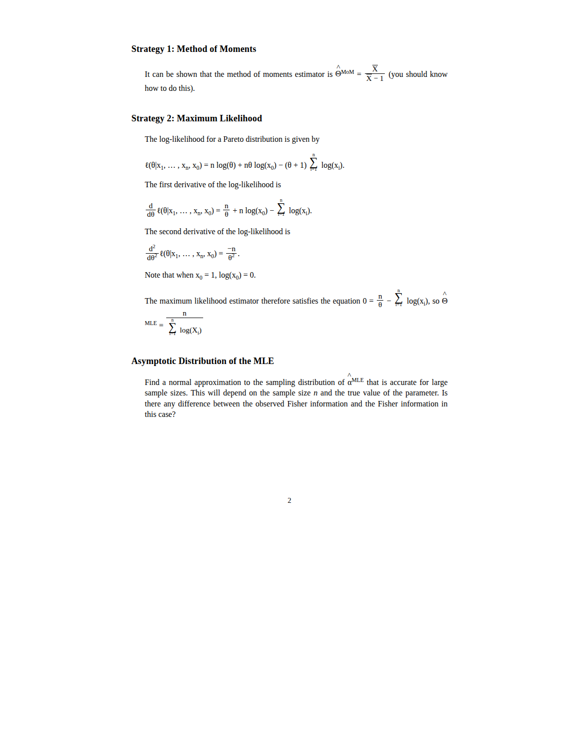Strategy 1: Method of Moments
It can be shown that the method of moments estimator is ΘMoM = XX − 1 (you should know how to do this).
Strategy 2: Maximum Likelihood
The log-likelihood for a Pareto distribution is given by
ℓ(θ|x1, … , xn, x0) = n log(θ) + nθ log(x0) − (θ + 1) n∑i=1 log(xi).
The first derivative of the log-likelihood is
ddθℓ(θ|x1, … , xn, x0) = nθ + n log(x0) − n∑i=1 log(xi).
The second derivative of the log-likelihood is
d2 dθ2ℓ(θ|x1, … , xn, x0) = −n θ2.
Note that when x0 = 1, log(x0) = 0.
The maximum likelihood estimator therefore satisfies the equation 0 = nθ − n∑i=1 log(xi), so ΘMLE = nn∑i=1 log(Xi)
Asymptotic Distribution of the MLE
Find a normal approximation to the sampling distribution of αMLE that is accurate for large sample sizes. This will depend on the sample size n and the true value of the parameter. Is there any difference between the observed Fisher information and the Fisher information in this case?
2